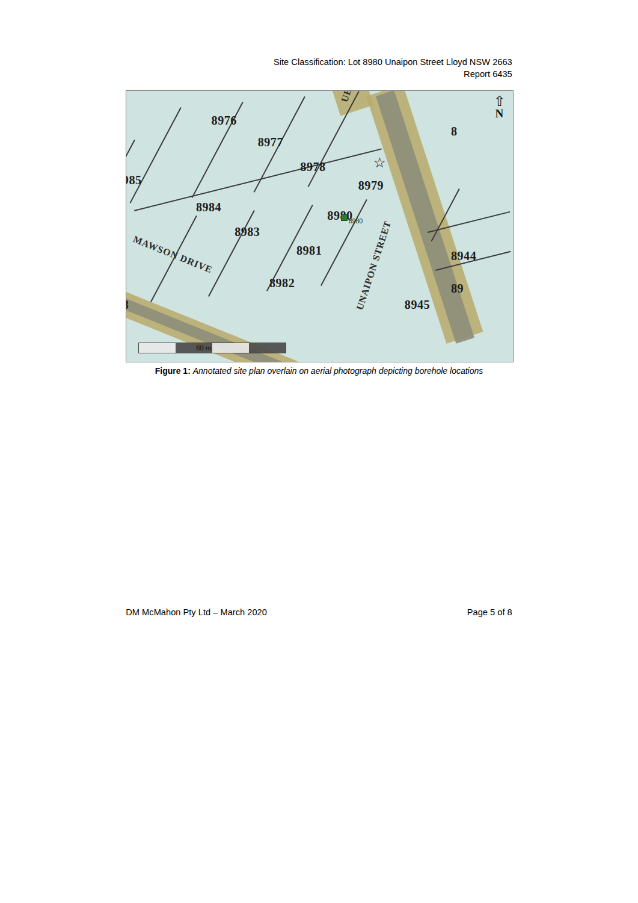Site Classification: Lot 8980 Unaipon Street Lloyd NSW 2663 Report 6435
8976
8977
8978
8979
985
8984
8983
8980
8981
8982
8944
8945
89
8
8
MAWSON DRIVE
UNAIPON STREET
UE
☆
8980
⇧
N
60 m
Figure 1: Annotated site plan overlain on aerial photograph depicting borehole locations
DM McMahon Pty Ltd – March 2020 Page 5 of 8